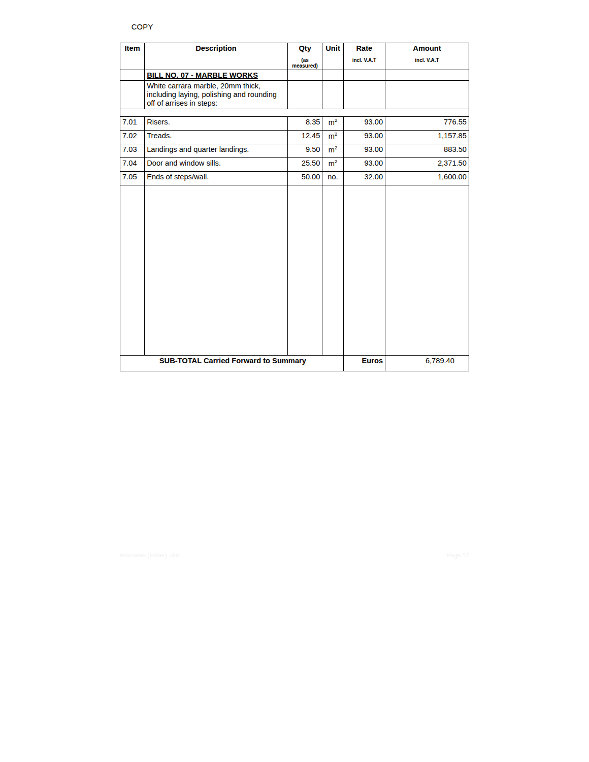COPY
| Item | Description | Qty (as measured) | Unit | Rate incl. V.A.T | Amount incl. V.A.T |
| --- | --- | --- | --- | --- | --- |
| | BILL NO. 07 - MARBLE WORKS | | | | |
| | White carrara marble, 20mm thick, including laying, polishing and rounding off of arrises in steps: | | | | |
| 7.01 | Risers. | 8.35 | m 2 | 93.00 | 776.55 |
| 7.02 | Treads. | 12.45 | m 2 | 93.00 | 1,157.85 |
| 7.03 | Landings and quarter landings. | 9.50 | m 2 | 93.00 | 883.50 |
| 7.04 | Door and window sills. | 25.50 | m 2 | 93.00 | 2,371.50 |
| 7.05 | Ends of steps/wall. | 50.00 | no. | 32.00 | 1,600.00 |
| SUB-TOTAL Carried Forward to Summary | Euros | 6,789.40 |
estimates (folder) .doc Page 12